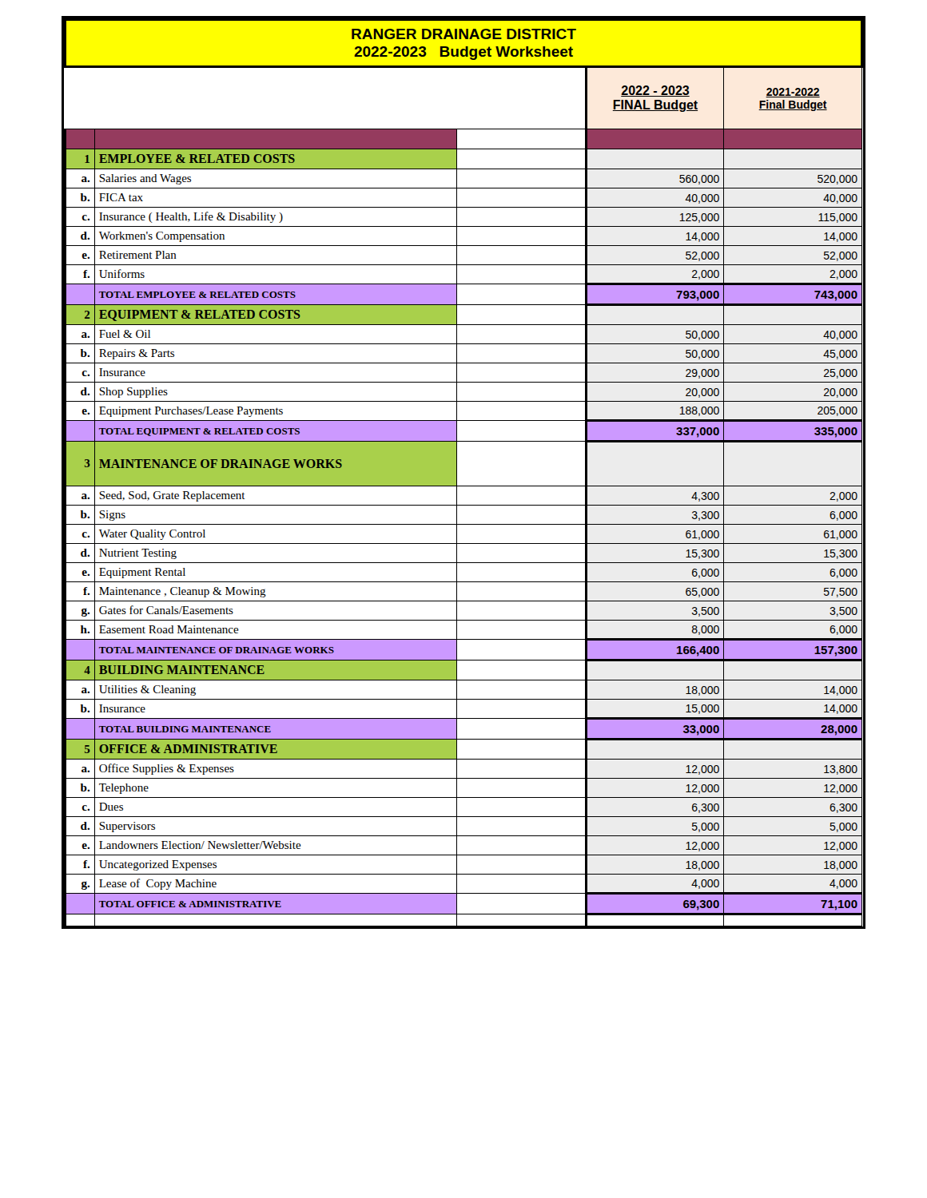| RANGER DRAINAGE DISTRICT 2022-2023 Budget Worksheet |
| | | | 2022 - 2023 FINAL Budget | 2021-2022 Final Budget |
| 1 | EMPLOYEE & RELATED COSTS | | | |
| a. | Salaries and Wages | | 560,000 | 520,000 |
| b. | FICA tax | | 40,000 | 40,000 |
| c. | Insurance ( Health, Life & Disability ) | | 125,000 | 115,000 |
| d. | Workmen's Compensation | | 14,000 | 14,000 |
| e. | Retirement Plan | | 52,000 | 52,000 |
| f. | Uniforms | | 2,000 | 2,000 |
| | TOTAL EMPLOYEE & RELATED COSTS | | 793,000 | 743,000 |
| 2 | EQUIPMENT & RELATED COSTS | | | |
| a. | Fuel & Oil | | 50,000 | 40,000 |
| b. | Repairs & Parts | | 50,000 | 45,000 |
| c. | Insurance | | 29,000 | 25,000 |
| d. | Shop Supplies | | 20,000 | 20,000 |
| e. | Equipment Purchases/Lease Payments | | 188,000 | 205,000 |
| | TOTAL EQUIPMENT & RELATED COSTS | | 337,000 | 335,000 |
| 3 | MAINTENANCE OF DRAINAGE WORKS | | | |
| a. | Seed, Sod, Grate Replacement | | 4,300 | 2,000 |
| b. | Signs | | 3,300 | 6,000 |
| c. | Water Quality Control | | 61,000 | 61,000 |
| d. | Nutrient Testing | | 15,300 | 15,300 |
| e. | Equipment Rental | | 6,000 | 6,000 |
| f. | Maintenance , Cleanup & Mowing | | 65,000 | 57,500 |
| g. | Gates for Canals/Easements | | 3,500 | 3,500 |
| h. | Easement Road Maintenance | | 8,000 | 6,000 |
| | TOTAL MAINTENANCE OF DRAINAGE WORKS | | 166,400 | 157,300 |
| 4 | BUILDING MAINTENANCE | | | |
| a. | Utilities & Cleaning | | 18,000 | 14,000 |
| b. | Insurance | | 15,000 | 14,000 |
| | TOTAL BUILDING MAINTENANCE | | 33,000 | 28,000 |
| 5 | OFFICE & ADMINISTRATIVE | | | |
| a. | Office Supplies & Expenses | | 12,000 | 13,800 |
| b. | Telephone | | 12,000 | 12,000 |
| c. | Dues | | 6,300 | 6,300 |
| d. | Supervisors | | 5,000 | 5,000 |
| e. | Landowners Election/ Newsletter/Website | | 12,000 | 12,000 |
| f. | Uncategorized Expenses | | 18,000 | 18,000 |
| g. | Lease of Copy Machine | | 4,000 | 4,000 |
| | TOTAL OFFICE & ADMINISTRATIVE | | 69,300 | 71,100 |